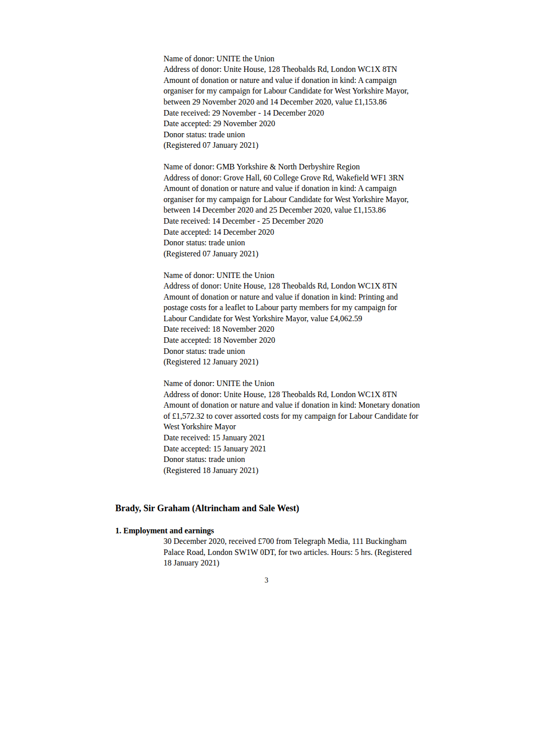Name of donor: UNITE the Union
Address of donor: Unite House, 128 Theobalds Rd, London WC1X 8TN
Amount of donation or nature and value if donation in kind: A campaign organiser for my campaign for Labour Candidate for West Yorkshire Mayor, between 29 November 2020 and 14 December 2020, value £1,153.86
Date received: 29 November - 14 December 2020
Date accepted: 29 November 2020
Donor status: trade union
(Registered 07 January 2021)
Name of donor: GMB Yorkshire & North Derbyshire Region
Address of donor: Grove Hall, 60 College Grove Rd, Wakefield WF1 3RN
Amount of donation or nature and value if donation in kind: A campaign organiser for my campaign for Labour Candidate for West Yorkshire Mayor, between 14 December 2020 and 25 December 2020, value £1,153.86
Date received: 14 December - 25 December 2020
Date accepted: 14 December 2020
Donor status: trade union
(Registered 07 January 2021)
Name of donor: UNITE the Union
Address of donor: Unite House, 128 Theobalds Rd, London WC1X 8TN
Amount of donation or nature and value if donation in kind: Printing and postage costs for a leaflet to Labour party members for my campaign for Labour Candidate for West Yorkshire Mayor, value £4,062.59
Date received: 18 November 2020
Date accepted: 18 November 2020
Donor status: trade union
(Registered 12 January 2021)
Name of donor: UNITE the Union
Address of donor: Unite House, 128 Theobalds Rd, London WC1X 8TN
Amount of donation or nature and value if donation in kind: Monetary donation of £1,572.32 to cover assorted costs for my campaign for Labour Candidate for West Yorkshire Mayor
Date received: 15 January 2021
Date accepted: 15 January 2021
Donor status: trade union
(Registered 18 January 2021)
Brady, Sir Graham (Altrincham and Sale West)
1. Employment and earnings
30 December 2020, received £700 from Telegraph Media, 111 Buckingham Palace Road, London SW1W 0DT, for two articles. Hours: 5 hrs. (Registered 18 January 2021)
3